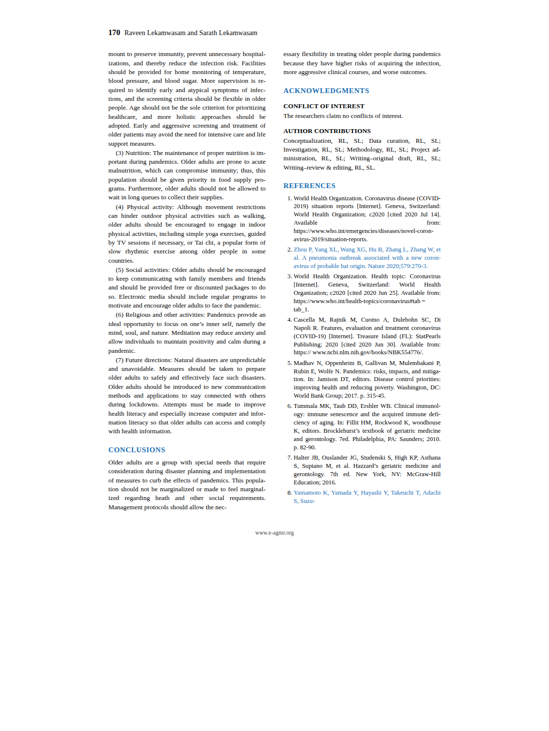170 Raveen Lekamwasam and Sarath Lekamwasam
mount to preserve immunity, prevent unnecessary hospitalizations, and thereby reduce the infection risk. Facilities should be provided for home monitoring of temperature, blood pressure, and blood sugar. More supervision is required to identify early and atypical symptoms of infections, and the screening criteria should be flexible in older people. Age should not be the sole criterion for prioritizing healthcare, and more holistic approaches should be adopted. Early and aggressive screening and treatment of older patients may avoid the need for intensive care and life support measures.
(3) Nutrition: The maintenance of proper nutrition is important during pandemics. Older adults are prone to acute malnutrition, which can compromise immunity; thus, this population should be given priority in food supply programs. Furthermore, older adults should not be allowed to wait in long queues to collect their supplies.
(4) Physical activity: Although movement restrictions can hinder outdoor physical activities such as walking, older adults should be encouraged to engage in indoor physical activities, including simple yoga exercises, guided by TV sessions if necessary, or Tai chi, a popular form of slow rhythmic exercise among older people in some countries.
(5) Social activities: Older adults should be encouraged to keep communicating with family members and friends and should be provided free or discounted packages to do so. Electronic media should include regular programs to motivate and encourage older adults to face the pandemic.
(6) Religious and other activities: Pandemics provide an ideal opportunity to focus on one’s inner self, namely the mind, soul, and nature. Meditation may reduce anxiety and allow individuals to maintain positivity and calm during a pandemic.
(7) Future directions: Natural disasters are unpredictable and unavoidable. Measures should be taken to prepare older adults to safely and effectively face such disasters. Older adults should be introduced to new communication methods and applications to stay connected with others during lockdowns. Attempts must be made to improve health literacy and especially increase computer and information literacy so that older adults can access and comply with health information.
Conclusions
Older adults are a group with special needs that require consideration during disaster planning and implementation of measures to curb the effects of pandemics. This population should not be marginalized or made to feel marginalized regarding heath and other social requirements. Management protocols should allow the nec-
essary flexibility in treating older people during pandemics because they have higher risks of acquiring the infection, more aggressive clinical courses, and worse outcomes.
Acknowledgments
Conflict of Interest
The researchers claim no conflicts of interest.
Author Contributions
Conceptualization, RL, SL; Data curation, RL, SL; Investigation, RL, SL; Methodology, RL, SL; Project administration, RL, SL; Writing–original draft, RL, SL; Writing–review & editing, RL, SL.
References
World Health Organization. Coronavirus disease (COVID-2019) situation reports [Internet]. Geneva, Switzerland: World Health Organization; c2020 [cited 2020 Jul 14]. Available from: https://www.who.int/emergencies/diseases/novel-coronavirus-2019/situation-reports.
Zhou P, Yang XL, Wang XG, Hu B, Zhang L, Zhang W, et al. A pneumonia outbreak associated with a new coronavirus of probable bat origin. Nature 2020;579:270-3.
World Health Organization. Health topic: Coronavirus [Internet]. Geneva, Switzerland: World Health Organization; c2020 [cited 2020 Jun 25]. Available from: https://www.who.int/health-topics/coronavirus#tab = tab_1.
Cascella M, Rajnik M, Cuomo A, Dulebohn SC, Di Napoli R. Features, evaluation and treatment coronavirus (COVID-19) [Internet]. Treasure Island (FL): StatPearls Publishing; 2020 [cited 2020 Jun 30]. Available from: https:// www.ncbi.nlm.nih.gov/books/NBK554776/.
Madhav N, Oppenheim B, Gallivan M, Mulembakani P, Rubin E, Wolfe N. Pandemics: risks, impacts, and mitigation. In: Jamison DT, editors. Disease control priorities: improving health and reducing poverty. Washington, DC: World Bank Group; 2017. p. 315-45.
Tummala MK, Taub DD, Ershler WB. Clinical immunology: immune senescence and the acquired immune deficiency of aging. In: Fillit HM, Rockwood K, woodhouse K, editors. Brocklehurst’s textbook of geriatric medicine and gerontology. 7ed. Philadelphia, PA: Saunders; 2010. p. 82-90.
Halter JB, Ouslander JG, Studenski S, High KP, Asthana S, Supiano M, et al. Hazzard’s geriatric medicine and gerontology. 7th ed. New York, NY: McGraw-Hill Education; 2016.
Yamamoto K, Yamada Y, Hayashi Y, Takeuchi T, Adachi S, Suzu-
www.e-agmr.org